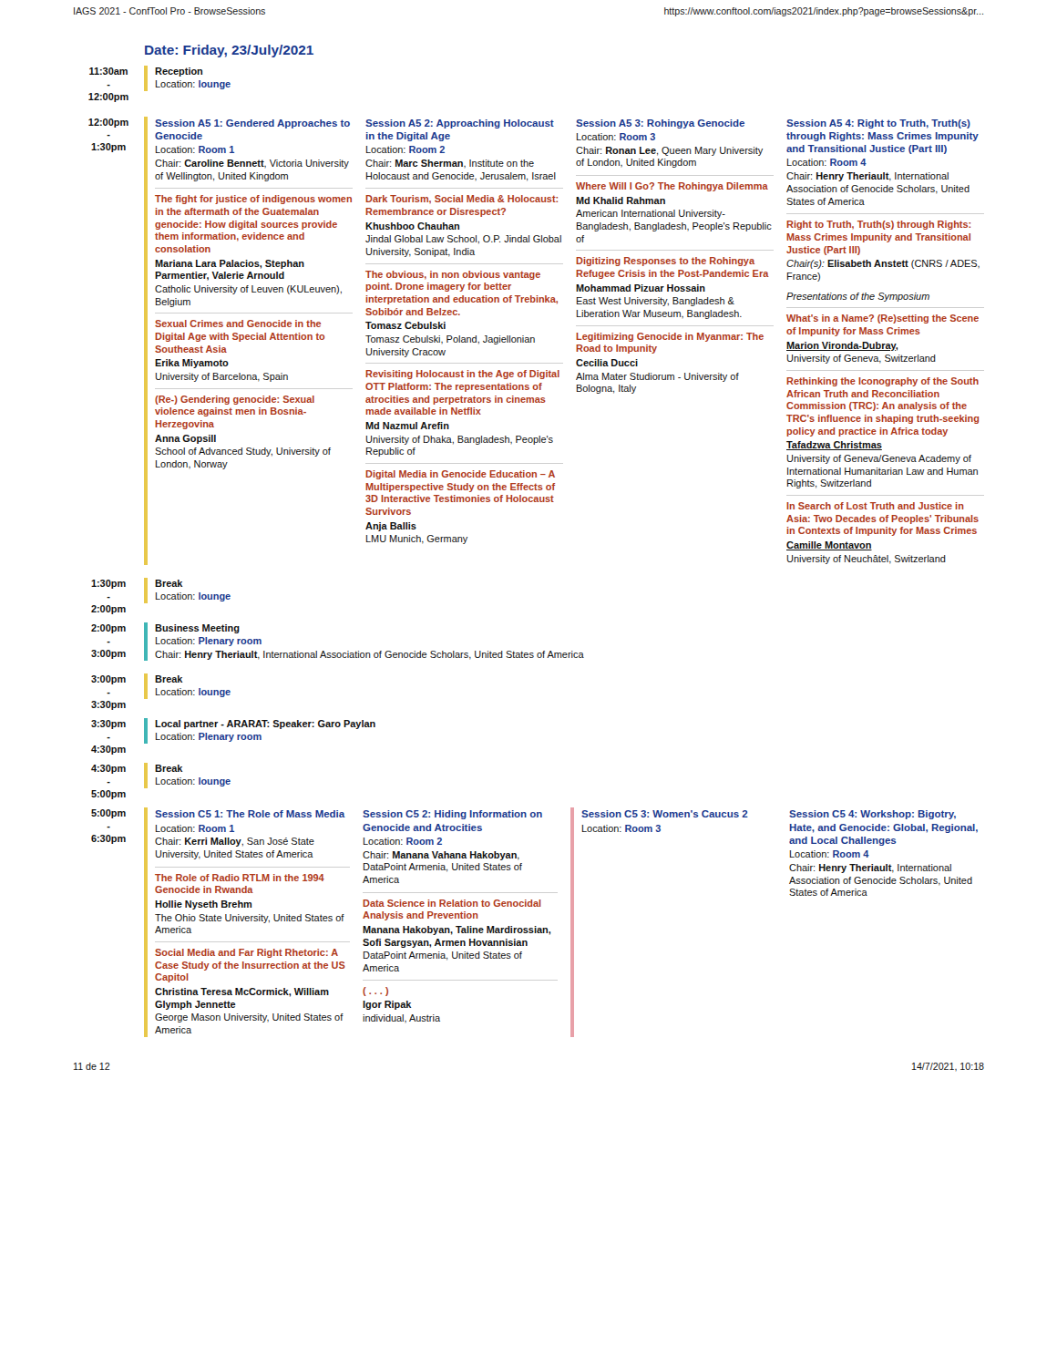IAGS 2021 - ConfTool Pro - BrowseSessions
https://www.conftool.com/iags2021/index.php?page=browseSessions&pr...
Date: Friday, 23/July/2021
| 11:30am - 12:00pm | Reception Location: lounge |
| 12:00pm - 1:30pm | Session A5 1: Gendered Approaches to Genocide Location: Room 1 Chair: Caroline Bennett , Victoria University of Wellington, United Kingdom The fight for justice of indigenous women in the aftermath of the Guatemalan genocide: How digital sources provide them information, evidence and consolation Mariana Lara Palacios, Stephan Parmentier, Valerie Arnould Catholic University of Leuven (KULeuven), Belgium Sexual Crimes and Genocide in the Digital Age with Special Attention to Southeast Asia Erika Miyamoto University of Barcelona, Spain (Re-) Gendering genocide: Sexual violence against men in Bosnia-Herzegovina Anna Gopsill School of Advanced Study, University of London, Norway Session A5 2: Approaching Holocaust in the Digital Age Location: Room 2 Chair: Marc Sherman , Institute on the Holocaust and Genocide, Jerusalem, Israel Dark Tourism, Social Media & Holocaust: Remembrance or Disrespect? Khushboo Chauhan Jindal Global Law School, O.P. Jindal Global University, Sonipat, India The obvious, in non obvious vantage point. Drone imagery for better interpretation and education of Trebinka, Sobibór and Belzec. Tomasz Cebulski Tomasz Cebulski, Poland, Jagiellonian University Cracow Revisiting Holocaust in the Age of Digital OTT Platform: The representations of atrocities and perpetrators in cinemas made available in Netflix Md Nazmul Arefin University of Dhaka, Bangladesh, People's Republic of Digital Media in Genocide Education – A Multiperspective Study on the Effects of 3D Interactive Testimonies of Holocaust Survivors Anja Ballis LMU Munich, Germany Session A5 3: Rohingya Genocide Location: Room 3 Chair: Ronan Lee , Queen Mary University of London, United Kingdom Where Will I Go? The Rohingya Dilemma Md Khalid Rahman American International University-Bangladesh, Bangladesh, People's Republic of Digitizing Responses to the Rohingya Refugee Crisis in the Post-Pandemic Era Mohammad Pizuar Hossain East West University, Bangladesh & Liberation War Museum, Bangladesh. Legitimizing Genocide in Myanmar: The Road to Impunity Cecilia Ducci Alma Mater Studiorum - University of Bologna, Italy Session A5 4: Right to Truth, Truth(s) through Rights: Mass Crimes Impunity and Transitional Justice (Part III) Location: Room 4 Chair: Henry Theriault , International Association of Genocide Scholars, United States of America Right to Truth, Truth(s) through Rights: Mass Crimes Impunity and Transitional Justice (Part III) Chair(s): Elisabeth Anstett (CNRS / ADES, France) Presentations of the Symposium What's in a Name? (Re)setting the Scene of Impunity for Mass Crimes Marion Vironda-Dubray , University of Geneva, Switzerland Rethinking the Iconography of the South African Truth and Reconciliation Commission (TRC): An analysis of the TRC's influence in shaping truth-seeking policy and practice in Africa today Tafadzwa Christmas University of Geneva/Geneva Academy of International Humanitarian Law and Human Rights, Switzerland In Search of Lost Truth and Justice in Asia: Two Decades of Peoples' Tribunals in Contexts of Impunity for Mass Crimes Camille Montavon University of Neuchâtel, Switzerland |
| 1:30pm - 2:00pm | Break Location: lounge |
| 2:00pm - 3:00pm | Business Meeting Location: Plenary room Chair: Henry Theriault , International Association of Genocide Scholars, United States of America |
| 3:00pm - 3:30pm | Break Location: lounge |
| 3:30pm - 4:30pm | Local partner - ARARAT: Speaker: Garo Paylan Location: Plenary room |
| 4:30pm - 5:00pm | Break Location: lounge |
| 5:00pm - 6:30pm | Session C5 1: The Role of Mass Media Location: Room 1 Chair: Kerri Malloy , San José State University, United States of America The Role of Radio RTLM in the 1994 Genocide in Rwanda Hollie Nyseth Brehm The Ohio State University, United States of America Social Media and Far Right Rhetoric: A Case Study of the Insurrection at the US Capitol Christina Teresa McCormick, William Glymph Jennette George Mason University, United States of America Session C5 2: Hiding Information on Genocide and Atrocities Location: Room 2 Chair: Manana Vahana Hakobyan , DataPoint Armenia, United States of America Data Science in Relation to Genocidal Analysis and Prevention Manana Hakobyan, Taline Mardirossian, Sofi Sargsyan, Armen Hovannisian DataPoint Armenia, United States of America ( . . . ) Igor Ripak individual, Austria Session C5 3: Women's Caucus 2 Location: Room 3 Session C5 4: Workshop: Bigotry, Hate, and Genocide: Global, Regional, and Local Challenges Location: Room 4 Chair: Henry Theriault , International Association of Genocide Scholars, United States of America |
11 de 12
14/7/2021, 10:18